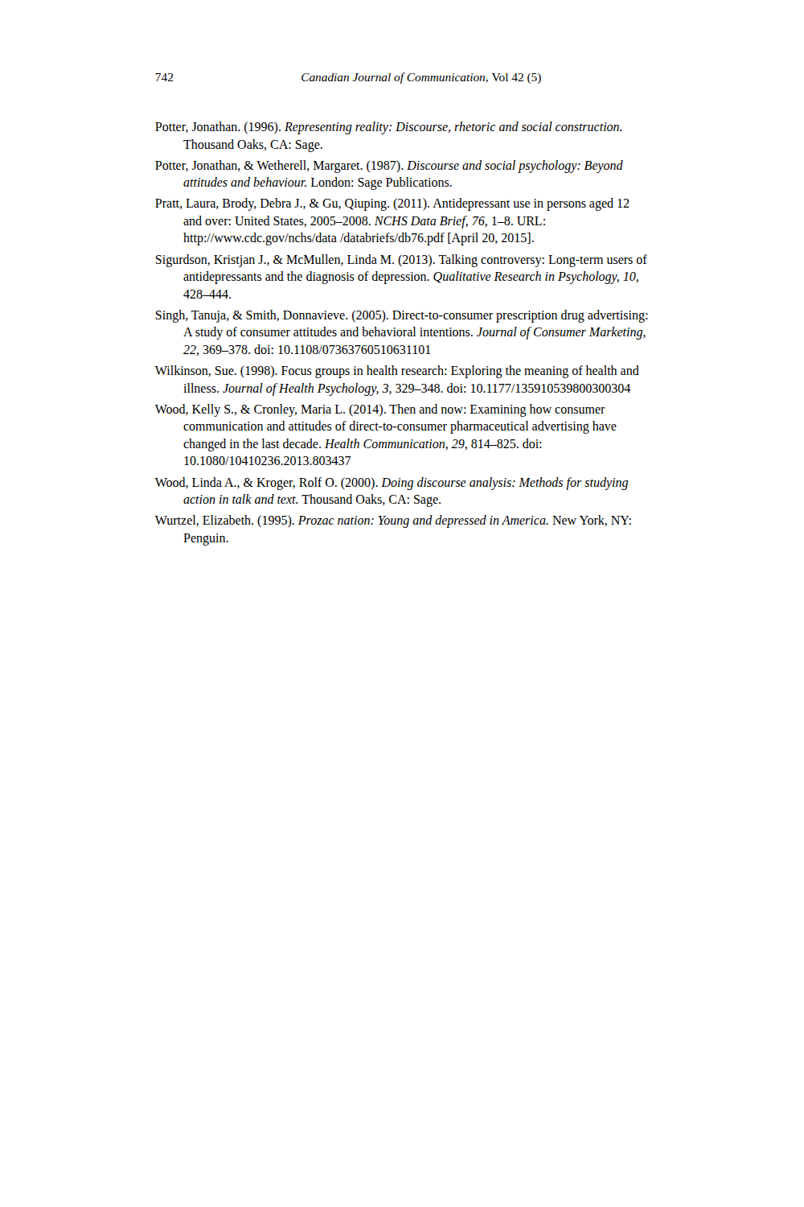742 Canadian Journal of Communication, Vol 42 (5)
Potter, Jonathan. (1996). Representing reality: Discourse, rhetoric and social construction. Thousand Oaks, CA: Sage.
Potter, Jonathan, & Wetherell, Margaret. (1987). Discourse and social psychology: Beyond attitudes and behaviour. London: Sage Publications.
Pratt, Laura, Brody, Debra J., & Gu, Qiuping. (2011). Antidepressant use in persons aged 12 and over: United States, 2005–2008. NCHS Data Brief, 76, 1–8. URL: http://www.cdc.gov/nchs/data /databriefs/db76.pdf [April 20, 2015].
Sigurdson, Kristjan J., & McMullen, Linda M. (2013). Talking controversy: Long-term users of antidepressants and the diagnosis of depression. Qualitative Research in Psychology, 10, 428–444.
Singh, Tanuja, & Smith, Donnavieve. (2005). Direct-to-consumer prescription drug advertising: A study of consumer attitudes and behavioral intentions. Journal of Consumer Marketing, 22, 369–378. doi: 10.1108/07363760510631101
Wilkinson, Sue. (1998). Focus groups in health research: Exploring the meaning of health and illness. Journal of Health Psychology, 3, 329–348. doi: 10.1177/135910539800300304
Wood, Kelly S., & Cronley, Maria L. (2014). Then and now: Examining how consumer communication and attitudes of direct-to-consumer pharmaceutical advertising have changed in the last decade. Health Communication, 29, 814–825. doi: 10.1080/10410236.2013.803437
Wood, Linda A., & Kroger, Rolf O. (2000). Doing discourse analysis: Methods for studying action in talk and text. Thousand Oaks, CA: Sage.
Wurtzel, Elizabeth. (1995). Prozac nation: Young and depressed in America. New York, NY: Penguin.